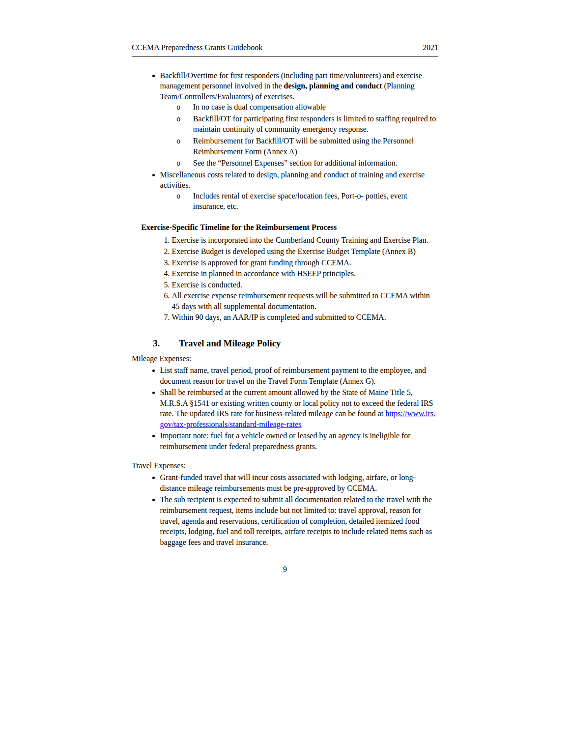CCEMA Preparedness Grants Guidebook
2021
Backfill/Overtime for first responders (including part time/volunteers) and exercise management personnel involved in the design, planning and conduct (Planning Team/Controllers/Evaluators) of exercises.
In no case is dual compensation allowable
Backfill/OT for participating first responders is limited to staffing required to maintain continuity of community emergency response.
Reimbursement for Backfill/OT will be submitted using the Personnel Reimbursement Form (Annex A)
See the “Personnel Expenses” section for additional information.
Miscellaneous costs related to design, planning and conduct of training and exercise activities.
Includes rental of exercise space/location fees, Port-o- potties, event insurance, etc.
Exercise-Specific Timeline for the Reimbursement Process
Exercise is incorporated into the Cumberland County Training and Exercise Plan.
Exercise Budget is developed using the Exercise Budget Template (Annex B)
Exercise is approved for grant funding through CCEMA.
Exercise in planned in accordance with HSEEP principles.
Exercise is conducted.
All exercise expense reimbursement requests will be submitted to CCEMA within 45 days with all supplemental documentation.
Within 90 days, an AAR/IP is completed and submitted to CCEMA.
3. Travel and Mileage Policy
Mileage Expenses:
List staff name, travel period, proof of reimbursement payment to the employee, and document reason for travel on the Travel Form Template (Annex G).
Shall be reimbursed at the current amount allowed by the State of Maine Title 5, M.R.S.A §1541 or existing written county or local policy not to exceed the federal IRS rate. The updated IRS rate for business-related mileage can be found at https://www.irs.gov/tax-professionals/standard-mileage-rates
Important note: fuel for a vehicle owned or leased by an agency is ineligible for reimbursement under federal preparedness grants.
Travel Expenses:
Grant-funded travel that will incur costs associated with lodging, airfare, or long-distance mileage reimbursements must be pre-approved by CCEMA.
The sub recipient is expected to submit all documentation related to the travel with the reimbursement request, items include but not limited to: travel approval, reason for travel, agenda and reservations, certification of completion, detailed itemized food receipts, lodging, fuel and toll receipts, airfare receipts to include related items such as baggage fees and travel insurance.
9